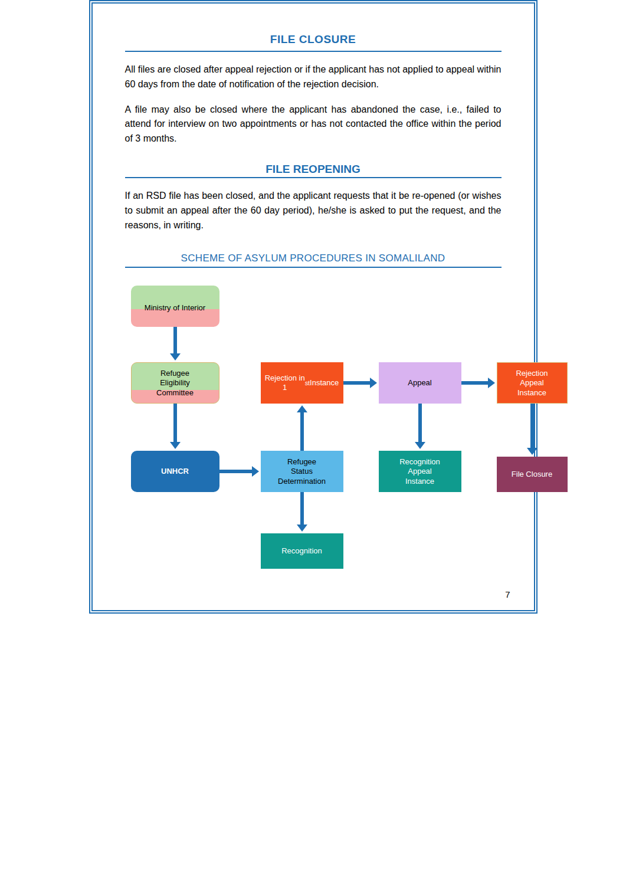FILE CLOSURE
All files are closed after appeal rejection or if the applicant has not applied to appeal within 60 days from the date of notification of the rejection decision.
A file may also be closed where the applicant has abandoned the case, i.e., failed to attend for interview on two appointments or has not contacted the office within the period of 3 months.
FILE REOPENING
If an RSD file has been closed, and the applicant requests that it be re-opened (or wishes to submit an appeal after the 60 day period), he/she is asked to put the request, and the reasons, in writing.
SCHEME OF ASYLUM PROCEDURES IN SOMALILAND
Ministry of Interior
Refugee
Eligibility
Committee
UNHCR
Refugee
Status
Determination
Rejection in
1st Instance
Appeal
Rejection
Appeal
Instance
Recognition
Appeal
Instance
File Closure
Recognition
7